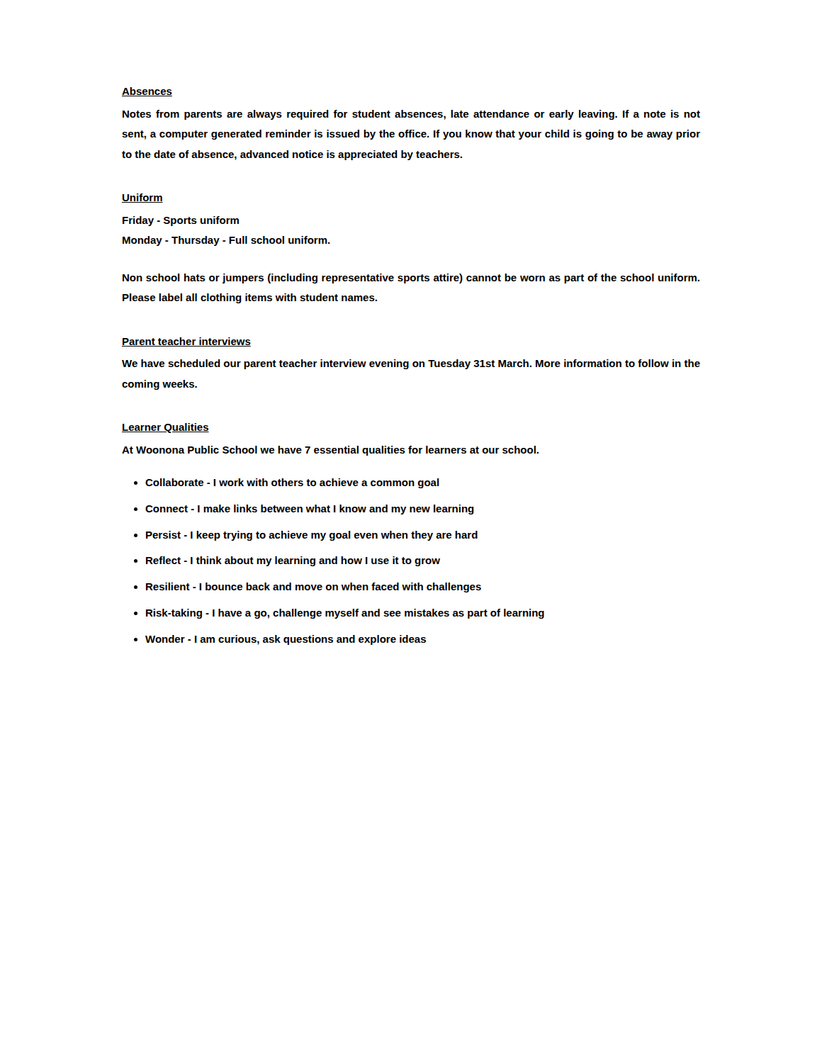Absences
Notes from parents are always required for student absences, late attendance or early leaving. If a note is not sent, a computer generated reminder is issued by the office. If you know that your child is going to be away prior to the date of absence, advanced notice is appreciated by teachers.
Uniform
Friday - Sports uniform
Monday - Thursday - Full school uniform.
Non school hats or jumpers (including representative sports attire) cannot be worn as part of the school uniform. Please label all clothing items with student names.
Parent teacher interviews
We have scheduled our parent teacher interview evening on Tuesday 31st March. More information to follow in the coming weeks.
Learner Qualities
At Woonona Public School we have 7 essential qualities for learners at our school.
Collaborate - I work with others to achieve a common goal
Connect - I make links between what I know and my new learning
Persist - I keep trying to achieve my goal even when they are hard
Reflect - I think about my learning and how I use it to grow
Resilient - I bounce back and move on when faced with challenges
Risk-taking - I have a go, challenge myself and see mistakes as part of learning
Wonder - I am curious, ask questions and explore ideas